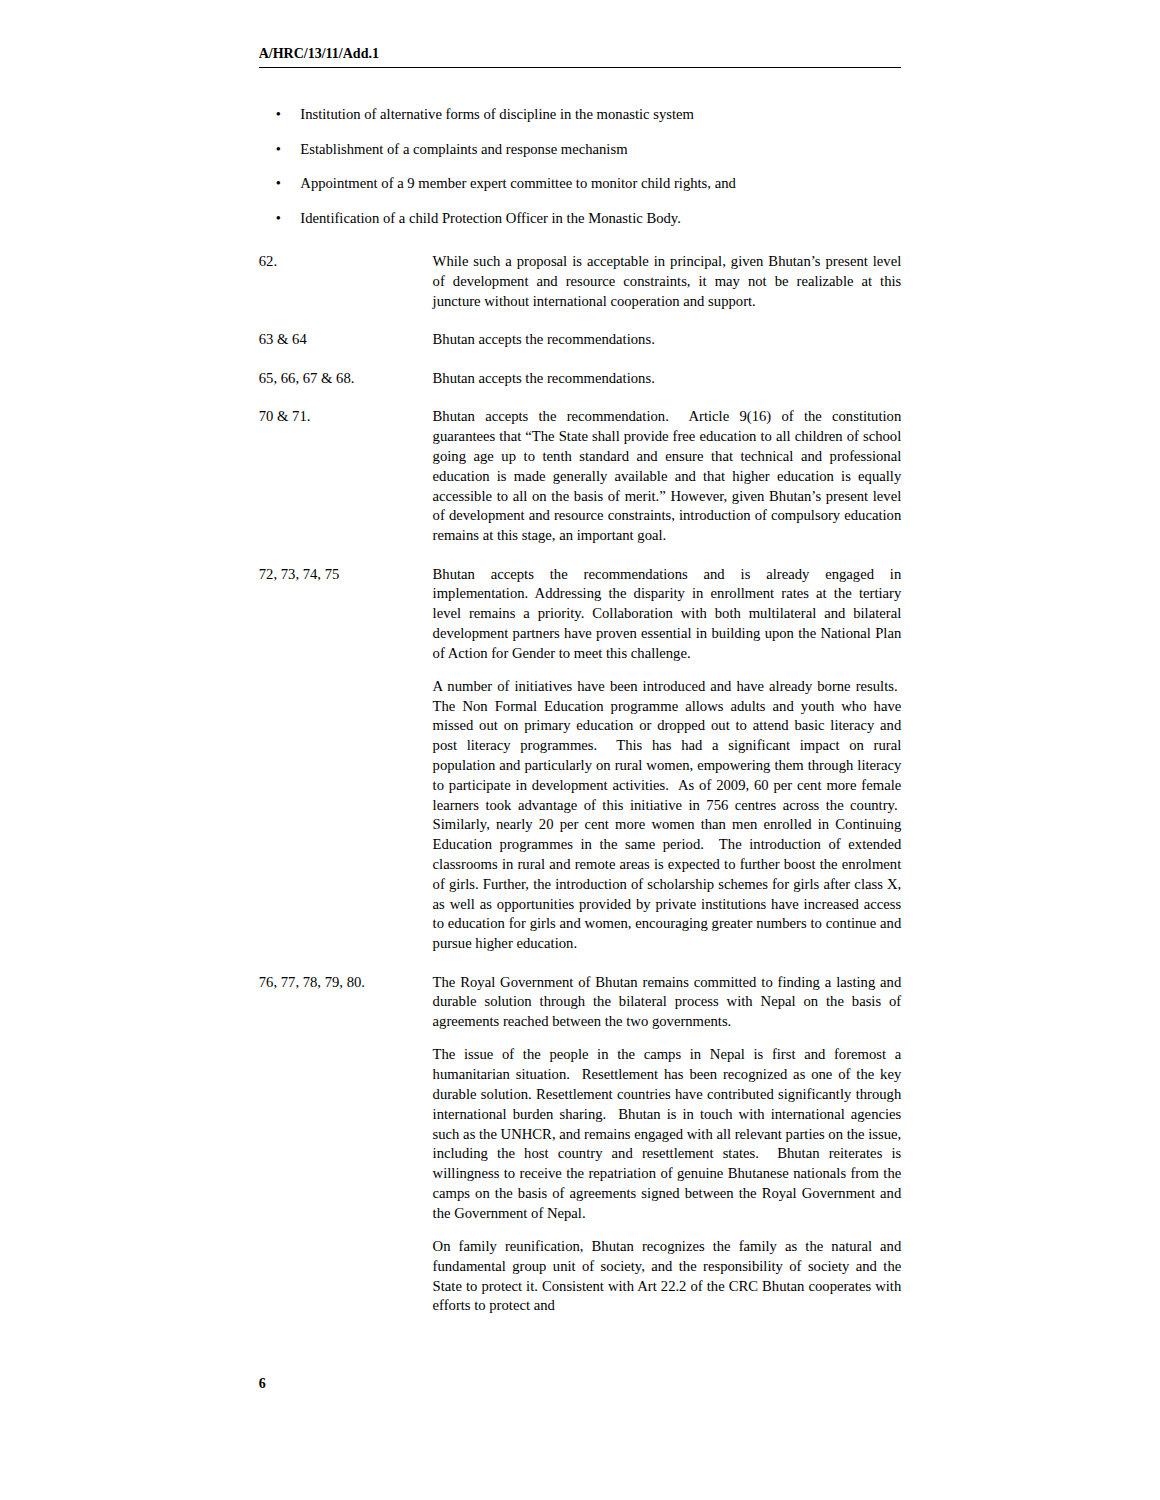A/HRC/13/11/Add.1
Institution of alternative forms of discipline in the monastic system
Establishment of a complaints and response mechanism
Appointment of a 9 member expert committee to monitor child rights, and
Identification of a child Protection Officer in the Monastic Body.
| 62. | While such a proposal is acceptable in principal, given Bhutan’s present level of development and resource constraints, it may not be realizable at this juncture without international cooperation and support. |
| 63 & 64 | Bhutan accepts the recommendations. |
| 65, 66, 67 & 68. | Bhutan accepts the recommendations. |
| 70 & 71. | Bhutan accepts the recommendation. Article 9(16) of the constitution guarantees that “The State shall provide free education to all children of school going age up to tenth standard and ensure that technical and professional education is made generally available and that higher education is equally accessible to all on the basis of merit.” However, given Bhutan’s present level of development and resource constraints, introduction of compulsory education remains at this stage, an important goal. |
| 72, 73, 74, 75 | Bhutan accepts the recommendations and is already engaged in implementation. Addressing the disparity in enrollment rates at the tertiary level remains a priority. Collaboration with both multilateral and bilateral development partners have proven essential in building upon the National Plan of Action for Gender to meet this challenge. A number of initiatives have been introduced and have already borne results. The Non Formal Education programme allows adults and youth who have missed out on primary education or dropped out to attend basic literacy and post literacy programmes. This has had a significant impact on rural population and particularly on rural women, empowering them through literacy to participate in development activities. As of 2009, 60 per cent more female learners took advantage of this initiative in 756 centres across the country. Similarly, nearly 20 per cent more women than men enrolled in Continuing Education programmes in the same period. The introduction of extended classrooms in rural and remote areas is expected to further boost the enrolment of girls. Further, the introduction of scholarship schemes for girls after class X, as well as opportunities provided by private institutions have increased access to education for girls and women, encouraging greater numbers to continue and pursue higher education. |
| 76, 77, 78, 79, 80. | The Royal Government of Bhutan remains committed to finding a lasting and durable solution through the bilateral process with Nepal on the basis of agreements reached between the two governments. The issue of the people in the camps in Nepal is first and foremost a humanitarian situation. Resettlement has been recognized as one of the key durable solution. Resettlement countries have contributed significantly through international burden sharing. Bhutan is in touch with international agencies such as the UNHCR, and remains engaged with all relevant parties on the issue, including the host country and resettlement states. Bhutan reiterates is willingness to receive the repatriation of genuine Bhutanese nationals from the camps on the basis of agreements signed between the Royal Government and the Government of Nepal. On family reunification, Bhutan recognizes the family as the natural and fundamental group unit of society, and the responsibility of society and the State to protect it. Consistent with Art 22.2 of the CRC Bhutan cooperates with efforts to protect and |
6